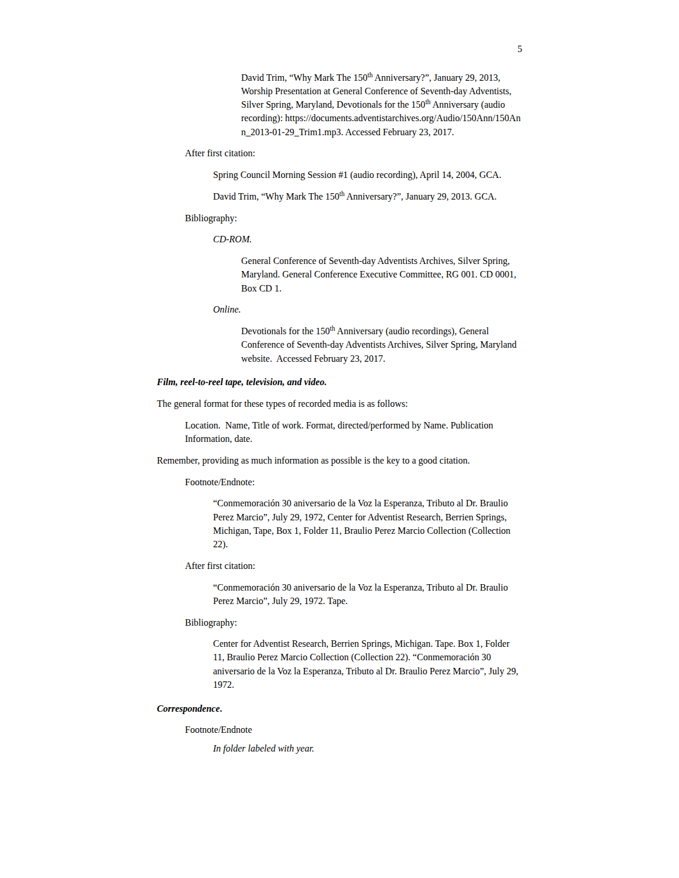5
David Trim, “Why Mark The 150th Anniversary?”, January 29, 2013, Worship Presentation at General Conference of Seventh-day Adventists, Silver Spring, Maryland, Devotionals for the 150th Anniversary (audio recording): https://documents.adventistarchives.org/Audio/150Ann/150Ann_2013-01-29_Trim1.mp3. Accessed February 23, 2017.
After first citation:
Spring Council Morning Session #1 (audio recording), April 14, 2004, GCA.
David Trim, “Why Mark The 150th Anniversary?”, January 29, 2013. GCA.
Bibliography:
CD-ROM.
General Conference of Seventh-day Adventists Archives, Silver Spring, Maryland. General Conference Executive Committee, RG 001. CD 0001, Box CD 1.
Online.
Devotionals for the 150th Anniversary (audio recordings), General Conference of Seventh-day Adventists Archives, Silver Spring, Maryland website. Accessed February 23, 2017.
Film, reel-to-reel tape, television, and video.
The general format for these types of recorded media is as follows:
Location. Name, Title of work. Format, directed/performed by Name. Publication Information, date.
Remember, providing as much information as possible is the key to a good citation.
Footnote/Endnote:
“Conmemoración 30 aniversario de la Voz la Esperanza, Tributo al Dr. Braulio Perez Marcio”, July 29, 1972, Center for Adventist Research, Berrien Springs, Michigan, Tape, Box 1, Folder 11, Braulio Perez Marcio Collection (Collection 22).
After first citation:
“Conmemoración 30 aniversario de la Voz la Esperanza, Tributo al Dr. Braulio Perez Marcio”, July 29, 1972. Tape.
Bibliography:
Center for Adventist Research, Berrien Springs, Michigan. Tape. Box 1, Folder 11, Braulio Perez Marcio Collection (Collection 22). “Conmemoración 30 aniversario de la Voz la Esperanza, Tributo al Dr. Braulio Perez Marcio”, July 29, 1972.
Correspondence.
Footnote/Endnote
In folder labeled with year.